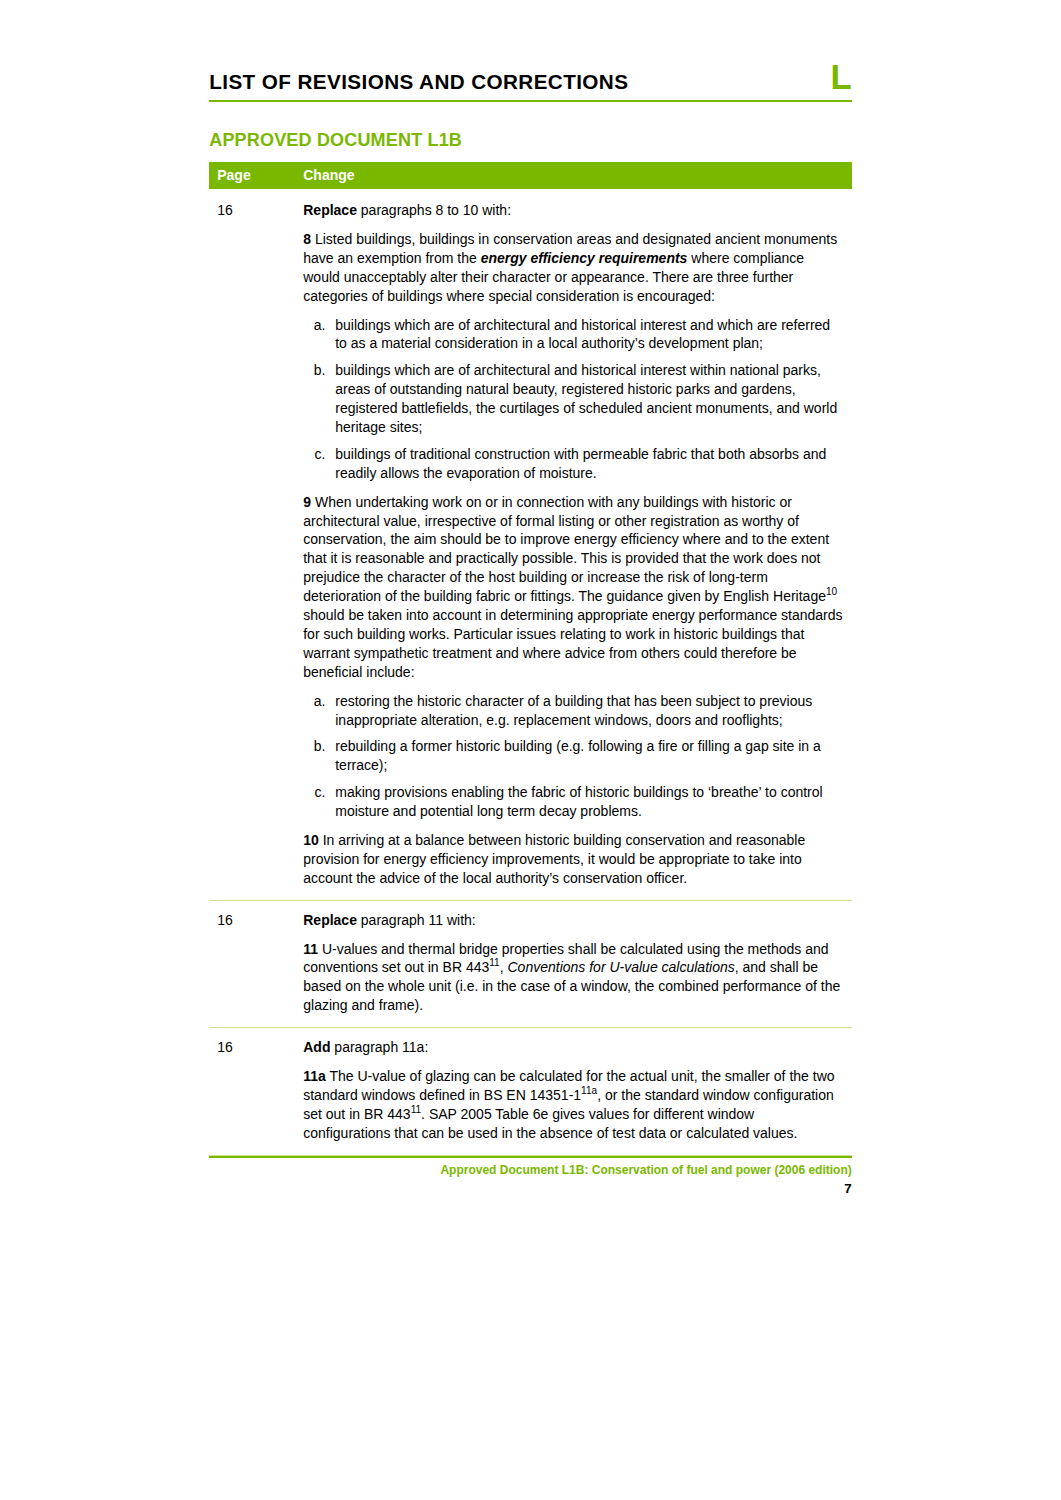List of revisions and corrections
L
Approved Document L1B
| Page | Change |
| --- | --- |
| 16 | Replace paragraphs 8 to 10 with: 8 Listed buildings, buildings in conservation areas and designated ancient monuments have an exemption from the energy efficiency requirements where compliance would unacceptably alter their character or appearance. There are three further categories of buildings where special consideration is encouraged: buildings which are of architectural and historical interest and which are referred to as a material consideration in a local authority’s development plan; buildings which are of architectural and historical interest within national parks, areas of outstanding natural beauty, registered historic parks and gardens, registered battlefields, the curtilages of scheduled ancient monuments, and world heritage sites; buildings of traditional construction with permeable fabric that both absorbs and readily allows the evaporation of moisture. 9 When undertaking work on or in connection with any buildings with historic or architectural value, irrespective of formal listing or other registration as worthy of conservation, the aim should be to improve energy efficiency where and to the extent that it is reasonable and practically possible. This is provided that the work does not prejudice the character of the host building or increase the risk of long-term deterioration of the building fabric or fittings. The guidance given by English Heritage 10 should be taken into account in determining appropriate energy performance standards for such building works. Particular issues relating to work in historic buildings that warrant sympathetic treatment and where advice from others could therefore be beneficial include: restoring the historic character of a building that has been subject to previous inappropriate alteration, e.g. replacement windows, doors and rooflights; rebuilding a former historic building (e.g. following a fire or filling a gap site in a terrace); making provisions enabling the fabric of historic buildings to ‘breathe’ to control moisture and potential long term decay problems. 10 In arriving at a balance between historic building conservation and reasonable provision for energy efficiency improvements, it would be appropriate to take into account the advice of the local authority’s conservation officer. |
| 16 | Replace paragraph 11 with: 11 U-values and thermal bridge properties shall be calculated using the methods and conventions set out in BR 443 11 , Conventions for U-value calculations , and shall be based on the whole unit (i.e. in the case of a window, the combined performance of the glazing and frame). |
| 16 | Add paragraph 11a: 11a The U-value of glazing can be calculated for the actual unit, the smaller of the two standard windows defined in BS EN 14351-1 11a , or the standard window configuration set out in BR 443 11 . SAP 2005 Table 6e gives values for different window configurations that can be used in the absence of test data or calculated values. |
Approved Document L1B: Conservation of fuel and power (2006 edition)
7